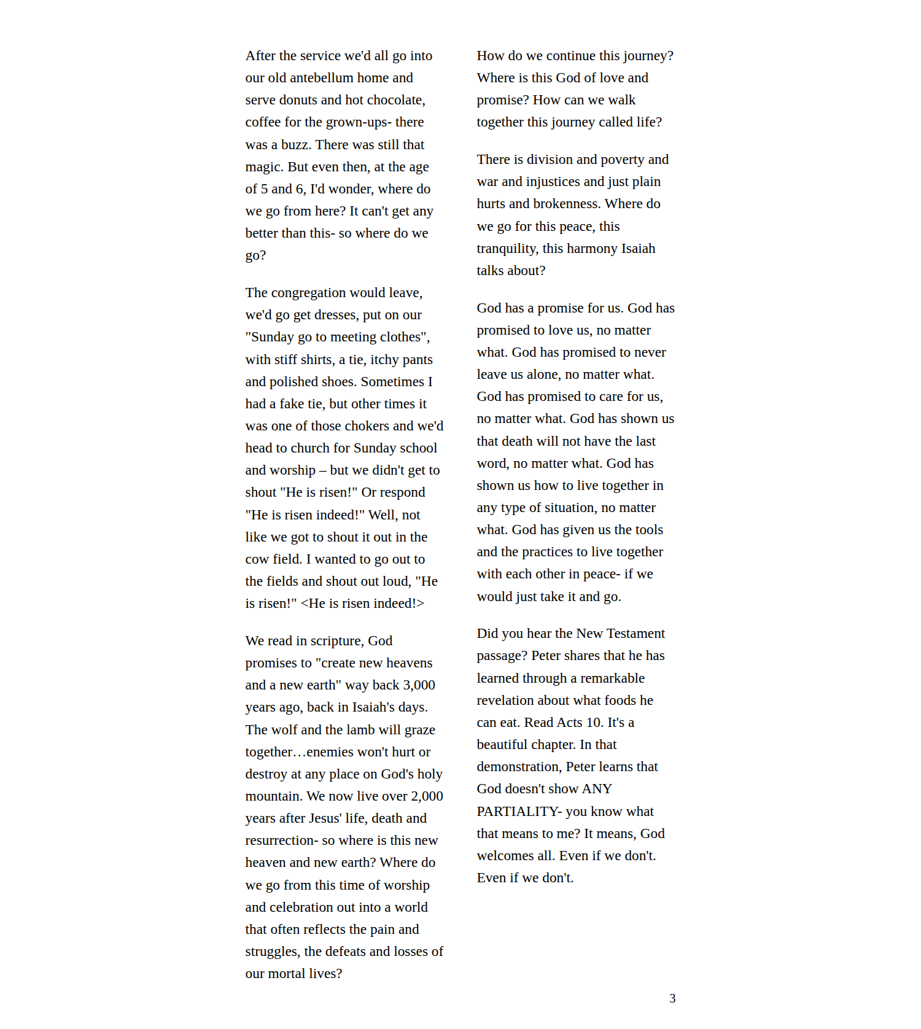After the service we'd all go into our old antebellum home and serve donuts and hot chocolate, coffee for the grown-ups- there was a buzz. There was still that magic. But even then, at the age of 5 and 6, I'd wonder, where do we go from here? It can't get any better than this- so where do we go?
The congregation would leave, we'd go get dresses, put on our "Sunday go to meeting clothes", with stiff shirts, a tie, itchy pants and polished shoes. Sometimes I had a fake tie, but other times it was one of those chokers and we'd head to church for Sunday school and worship – but we didn't get to shout "He is risen!" Or respond "He is risen indeed!" Well, not like we got to shout it out in the cow field. I wanted to go out to the fields and shout out loud, "He is risen!" <He is risen indeed!>
We read in scripture, God promises to "create new heavens and a new earth" way back 3,000 years ago, back in Isaiah's days. The wolf and the lamb will graze together…enemies won't hurt or destroy at any place on God's holy mountain. We now live over 2,000 years after Jesus' life, death and resurrection- so where is this new heaven and new earth? Where do we go from this time of worship and celebration out into a world that often reflects the pain and struggles, the defeats and losses of our mortal lives?
How do we continue this journey? Where is this God of love and promise? How can we walk together this journey called life?
There is division and poverty and war and injustices and just plain hurts and brokenness. Where do we go for this peace, this tranquility, this harmony Isaiah talks about?
God has a promise for us. God has promised to love us, no matter what. God has promised to never leave us alone, no matter what. God has promised to care for us, no matter what. God has shown us that death will not have the last word, no matter what. God has shown us how to live together in any type of situation, no matter what. God has given us the tools and the practices to live together with each other in peace- if we would just take it and go.
Did you hear the New Testament passage? Peter shares that he has learned through a remarkable revelation about what foods he can eat. Read Acts 10. It's a beautiful chapter. In that demonstration, Peter learns that God doesn't show ANY PARTIALITY- you know what that means to me? It means, God welcomes all. Even if we don't. Even if we don't.
3